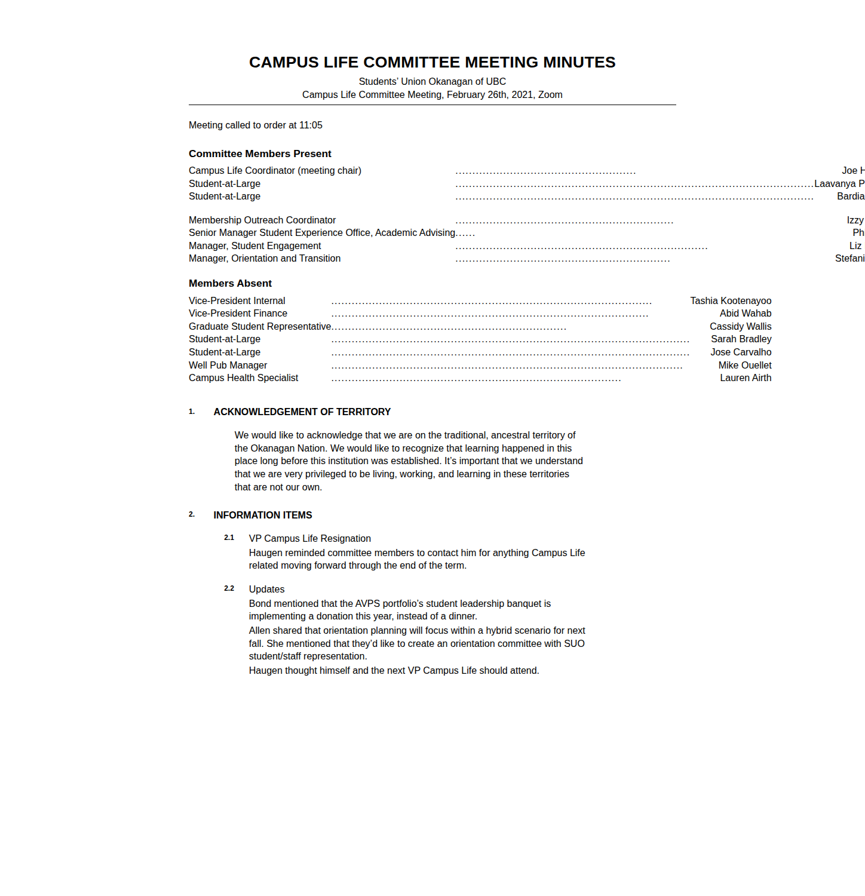CAMPUS LIFE COMMITTEE MEETING MINUTES
Students’ Union Okanagan of UBC
Campus Life Committee Meeting, February 26th, 2021, Zoom
Meeting called to order at 11:05
Committee Members Present
| Campus Life Coordinator (meeting chair) | ..................................................... | Joe Haugen |
| Student-at-Large | ......................................................................................................... | Laavanya Prakash |
| Student-at-Large | ......................................................................................................... | Bardia Yasari |
| Membership Outreach Coordinator | ................................................................ | Izzy Rusch |
| Senior Manager Student Experience Office, Academic Advising | ...... | Phil Bond |
| Manager, Student Engagement | .......................................................................... | Liz Hilliard |
| Manager, Orientation and Transition | ............................................................... | Stefanie Allen |
Members Absent
| Vice-President Internal | .............................................................................................. | Tashia Kootenayoo |
| Vice-President Finance | ............................................................................................. | Abid Wahab |
| Graduate Student Representative | ..................................................................... | Cassidy Wallis |
| Student-at-Large | ......................................................................................................... | Sarah Bradley |
| Student-at-Large | ......................................................................................................... | Jose Carvalho |
| Well Pub Manager | ....................................................................................................... | Mike Ouellet |
| Campus Health Specialist | ..................................................................................... | Lauren Airth |
1. Acknowledgement of Territory
We would like to acknowledge that we are on the traditional, ancestral territory of the Okanagan Nation. We would like to recognize that learning happened in this place long before this institution was established. It’s important that we understand that we are very privileged to be living, working, and learning in these territories that are not our own.
2. Information Items
2.1 VP Campus Life Resignation
Haugen reminded committee members to contact him for anything Campus Life related moving forward through the end of the term.
2.2 Updates
Bond mentioned that the AVPS portfolio’s student leadership banquet is implementing a donation this year, instead of a dinner.
Allen shared that orientation planning will focus within a hybrid scenario for next fall. She mentioned that they’d like to create an orientation committee with SUO student/staff representation.
Haugen thought himself and the next VP Campus Life should attend.